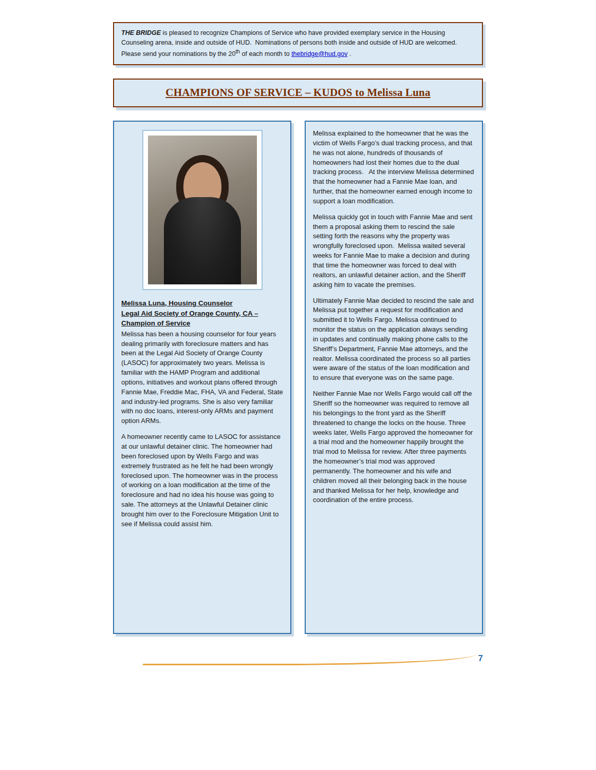THE BRIDGE is pleased to recognize Champions of Service who have provided exemplary service in the Housing Counseling arena, inside and outside of HUD. Nominations of persons both inside and outside of HUD are welcomed. Please send your nominations by the 20th of each month to thebridge@hud.gov .
CHAMPIONS OF SERVICE – KUDOS to Melissa Luna
Melissa Luna, Housing Counselor Legal Aid Society of Orange County, CA – Champion of Service
Melissa has been a housing counselor for four years dealing primarily with foreclosure matters and has been at the Legal Aid Society of Orange County (LASOC) for approximately two years. Melissa is familiar with the HAMP Program and additional options, initiatives and workout plans offered through Fannie Mae, Freddie Mac, FHA, VA and Federal, State and industry-led programs. She is also very familiar with no doc loans, interest-only ARMs and payment option ARMs.
A homeowner recently came to LASOC for assistance at our unlawful detainer clinic. The homeowner had been foreclosed upon by Wells Fargo and was extremely frustrated as he felt he had been wrongly foreclosed upon. The homeowner was in the process of working on a loan modification at the time of the foreclosure and had no idea his house was going to sale. The attorneys at the Unlawful Detainer clinic brought him over to the Foreclosure Mitigation Unit to see if Melissa could assist him.
Melissa explained to the homeowner that he was the victim of Wells Fargo’s dual tracking process, and that he was not alone, hundreds of thousands of homeowners had lost their homes due to the dual tracking process. At the interview Melissa determined that the homeowner had a Fannie Mae loan, and further, that the homeowner earned enough income to support a loan modification.
Melissa quickly got in touch with Fannie Mae and sent them a proposal asking them to rescind the sale setting forth the reasons why the property was wrongfully foreclosed upon. Melissa waited several weeks for Fannie Mae to make a decision and during that time the homeowner was forced to deal with realtors, an unlawful detainer action, and the Sheriff asking him to vacate the premises.
Ultimately Fannie Mae decided to rescind the sale and Melissa put together a request for modification and submitted it to Wells Fargo. Melissa continued to monitor the status on the application always sending in updates and continually making phone calls to the Sheriff’s Department, Fannie Mae attorneys, and the realtor. Melissa coordinated the process so all parties were aware of the status of the loan modification and to ensure that everyone was on the same page.
Neither Fannie Mae nor Wells Fargo would call off the Sheriff so the homeowner was required to remove all his belongings to the front yard as the Sheriff threatened to change the locks on the house. Three weeks later, Wells Fargo approved the homeowner for a trial mod and the homeowner happily brought the trial mod to Melissa for review. After three payments the homeowner’s trial mod was approved permanently. The homeowner and his wife and children moved all their belonging back in the house and thanked Melissa for her help, knowledge and coordination of the entire process.
7